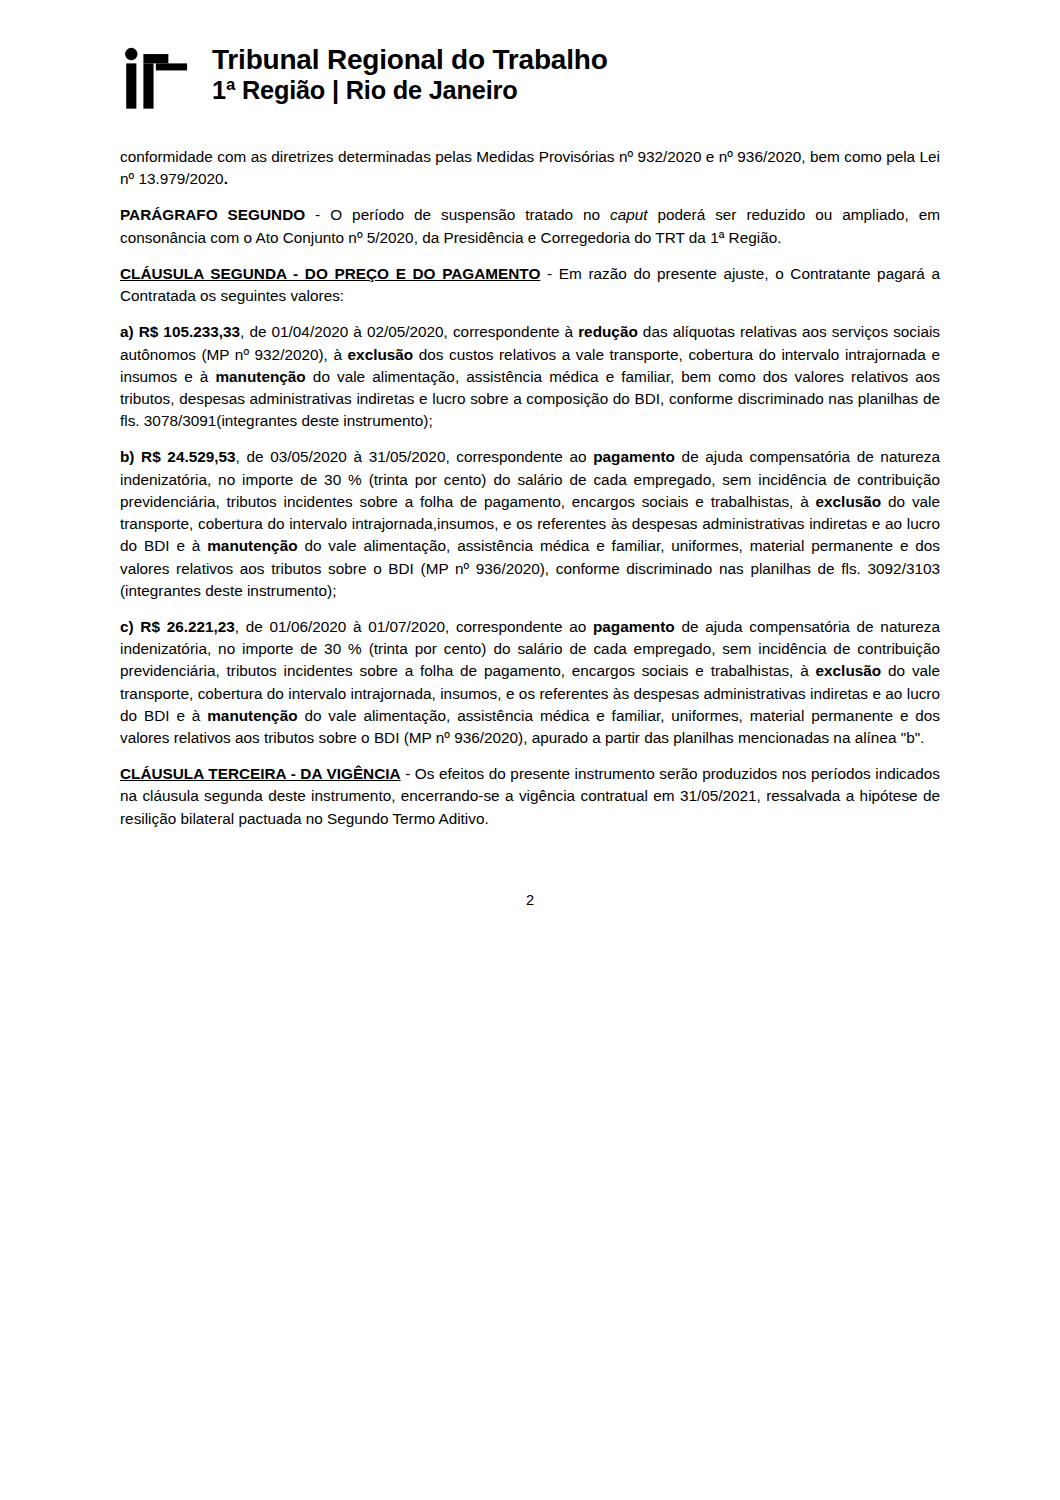Tribunal Regional do Trabalho 1ª Região | Rio de Janeiro
conformidade com as diretrizes determinadas pelas Medidas Provisórias nº 932/2020 e nº 936/2020, bem como pela Lei nº 13.979/2020.
PARÁGRAFO SEGUNDO - O período de suspensão tratado no caput poderá ser reduzido ou ampliado, em consonância com o Ato Conjunto nº 5/2020, da Presidência e Corregedoria do TRT da 1ª Região.
CLÁUSULA SEGUNDA - DO PREÇO E DO PAGAMENTO - Em razão do presente ajuste, o Contratante pagará a Contratada os seguintes valores:
a) R$ 105.233,33, de 01/04/2020 à 02/05/2020, correspondente à redução das alíquotas relativas aos serviços sociais autônomos (MP nº 932/2020), à exclusão dos custos relativos a vale transporte, cobertura do intervalo intrajornada e insumos e à manutenção do vale alimentação, assistência médica e familiar, bem como dos valores relativos aos tributos, despesas administrativas indiretas e lucro sobre a composição do BDI, conforme discriminado nas planilhas de fls. 3078/3091(integrantes deste instrumento);
b) R$ 24.529,53, de 03/05/2020 à 31/05/2020, correspondente ao pagamento de ajuda compensatória de natureza indenizatória, no importe de 30 % (trinta por cento) do salário de cada empregado, sem incidência de contribuição previdenciária, tributos incidentes sobre a folha de pagamento, encargos sociais e trabalhistas, à exclusão do vale transporte, cobertura do intervalo intrajornada,insumos, e os referentes às despesas administrativas indiretas e ao lucro do BDI e à manutenção do vale alimentação, assistência médica e familiar, uniformes, material permanente e dos valores relativos aos tributos sobre o BDI (MP nº 936/2020), conforme discriminado nas planilhas de fls. 3092/3103 (integrantes deste instrumento);
c) R$ 26.221,23, de 01/06/2020 à 01/07/2020, correspondente ao pagamento de ajuda compensatória de natureza indenizatória, no importe de 30 % (trinta por cento) do salário de cada empregado, sem incidência de contribuição previdenciária, tributos incidentes sobre a folha de pagamento, encargos sociais e trabalhistas, à exclusão do vale transporte, cobertura do intervalo intrajornada, insumos, e os referentes às despesas administrativas indiretas e ao lucro do BDI e à manutenção do vale alimentação, assistência médica e familiar, uniformes, material permanente e dos valores relativos aos tributos sobre o BDI (MP nº 936/2020), apurado a partir das planilhas mencionadas na alínea "b".
CLÁUSULA TERCEIRA - DA VIGÊNCIA - Os efeitos do presente instrumento serão produzidos nos períodos indicados na cláusula segunda deste instrumento, encerrando-se a vigência contratual em 31/05/2021, ressalvada a hipótese de resilição bilateral pactuada no Segundo Termo Aditivo.
2